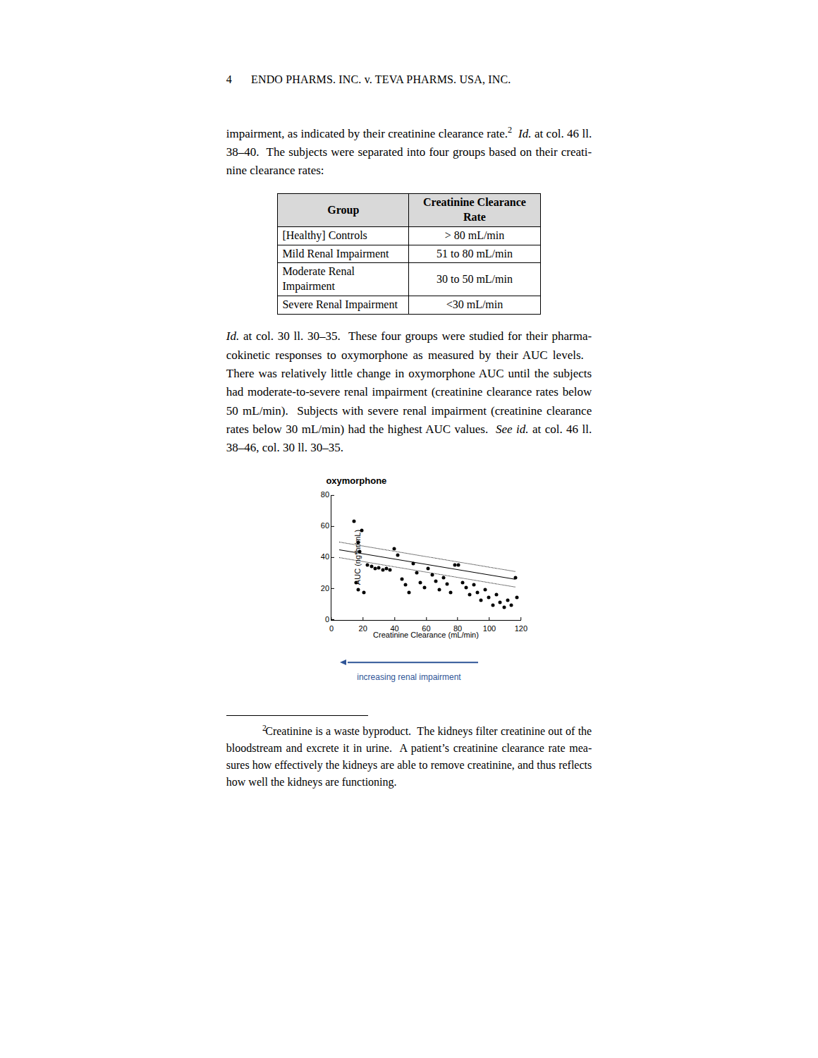4
ENDO PHARMS. INC. v. TEVA PHARMS. USA, INC.
impairment, as indicated by their creatinine clearance rate.2 Id. at col. 46 ll. 38–40. The subjects were separated into four groups based on their creatinine clearance rates:
| Group | Creatinine Clearance Rate |
| --- | --- |
| [Healthy] Controls | > 80 mL/min |
| Mild Renal Impairment | 51 to 80 mL/min |
| Moderate Renal Impairment | 30 to 50 mL/min |
| Severe Renal Impairment | <30 mL/min |
Id. at col. 30 ll. 30–35. These four groups were studied for their pharmacokinetic responses to oxymorphone as measured by their AUC levels. There was relatively little change in oxymorphone AUC until the subjects had moderate-to-severe renal impairment (creatinine clearance rates below 50 mL/min). Subjects with severe renal impairment (creatinine clearance rates below 30 mL/min) had the highest AUC values. See id. at col. 46 ll. 38–46, col. 30 ll. 30–35.
oxymorphone
AUC (ng*hr/mL)
80
60
40
20
0
0
20
40
60
80
100
120
Creatinine Clearance (mL/min)
increasing renal impairment
2 Creatinine is a waste byproduct. The kidneys filter creatinine out of the bloodstream and excrete it in urine. A patient’s creatinine clearance rate measures how effectively the kidneys are able to remove creatinine, and thus reflects how well the kidneys are functioning.